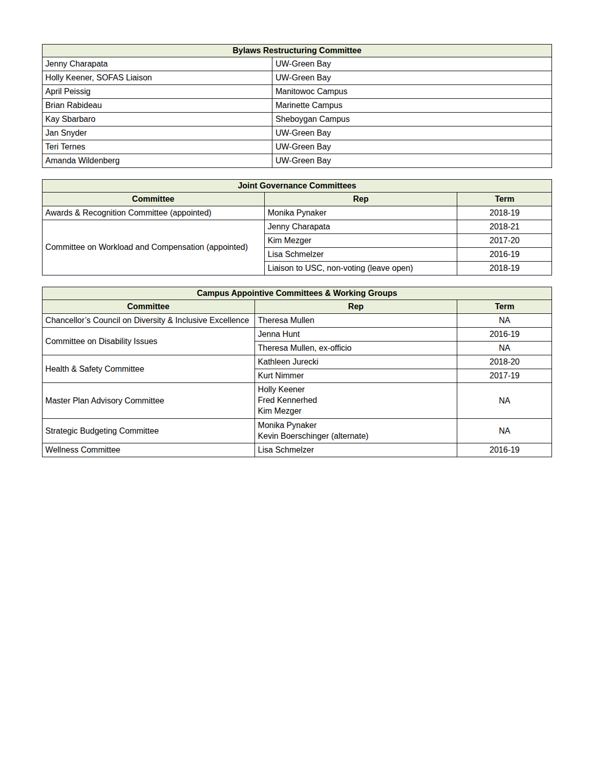Bylaws Restructuring Committee
| Jenny Charapata | UW-Green Bay |
| Holly Keener, SOFAS Liaison | UW-Green Bay |
| April Peissig | Manitowoc Campus |
| Brian Rabideau | Marinette Campus |
| Kay Sbarbaro | Sheboygan Campus |
| Jan Snyder | UW-Green Bay |
| Teri Ternes | UW-Green Bay |
| Amanda Wildenberg | UW-Green Bay |
Joint Governance Committees
| Committee | Rep | Term |
| --- | --- | --- |
| Awards & Recognition Committee (appointed) | Monika Pynaker | 2018-19 |
| Committee on Workload and Compensation (appointed) | Jenny Charapata | 2018-21 |
| Kim Mezger | 2017-20 |
| Lisa Schmelzer | 2016-19 |
| Liaison to USC, non-voting (leave open) | 2018-19 |
Campus Appointive Committees & Working Groups
| Committee | Rep | Term |
| --- | --- | --- |
| Chancellor’s Council on Diversity & Inclusive Excellence | Theresa Mullen | NA |
| Committee on Disability Issues | Jenna Hunt | 2016-19 |
| Theresa Mullen, ex-officio | NA |
| Health & Safety Committee | Kathleen Jurecki | 2018-20 |
| Kurt Nimmer | 2017-19 |
| Master Plan Advisory Committee | Holly Keener Fred Kennerhed Kim Mezger | NA |
| Strategic Budgeting Committee | Monika Pynaker Kevin Boerschinger (alternate) | NA |
| Wellness Committee | Lisa Schmelzer | 2016-19 |